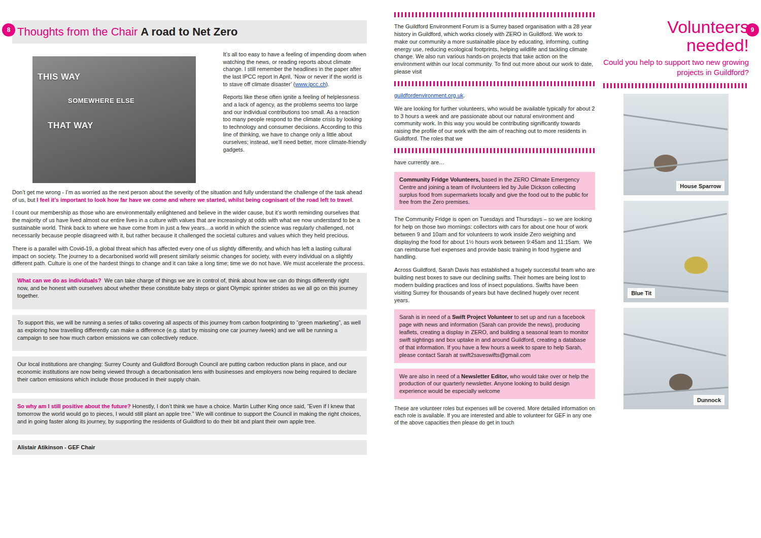8
Thoughts from the Chair A road to Net Zero
THIS WAY
SOMEWHERE ELSE
THAT WAY
It’s all too easy to have a feeling of impending doom when watching the news, or reading reports about climate change. I still remember the headlines in the paper after the last IPCC report in April, ‘Now or never if the world is to stave off climate disaster’ (www.ipcc.ch).
Reports like these often ignite a feeling of helplessness and a lack of agency, as the problems seems too large and our individual contributions too small. As a reaction too many people respond to the climate crisis by looking to technology and consumer decisions. According to this line of thinking, we have to change only a little about ourselves; instead, we’ll need better, more climate-friendly gadgets.
Don’t get me wrong - I’m as worried as the next person about the severity of the situation and fully understand the challenge of the task ahead of us, but I feel it’s important to look how far have we come and where we started, whilst being cognisant of the road left to travel.
I count our membership as those who are environmentally enlightened and believe in the wider cause, but it’s worth reminding ourselves that the majority of us have lived almost our entire lives in a culture with values that are increasingly at odds with what we now understand to be a sustainable world. Think back to where we have come from in just a few years…a world in which the science was regularly challenged, not necessarily because people disagreed with it, but rather because it challenged the societal cultures and values which they held precious.
There is a parallel with Covid-19, a global threat which has affected every one of us slightly differently, and which has left a lasting cultural impact on society. The journey to a decarbonised world will present similarly seismic changes for society, with every individual on a slightly different path. Culture is one of the hardest things to change and it can take a long time; time we do not have. We must accelerate the process.
What can we do as individuals? We can take charge of things we are in control of, think about how we can do things differently right now, and be honest with ourselves about whether these constitute baby steps or giant Olympic sprinter strides as we all go on this journey together.
To support this, we will be running a series of talks covering all aspects of this journey from carbon footprinting to “green marketing”, as well as exploring how travelling differently can make a difference (e.g. start by missing one car journey /week) and we will be running a campaign to see how much carbon emissions we can collectively reduce.
Our local institutions are changing: Surrey County and Guildford Borough Council are putting carbon reduction plans in place, and our economic institutions are now being viewed through a decarbonisation lens with businesses and employers now being required to declare their carbon emissions which include those produced in their supply chain.
So why am I still positive about the future? Honestly, I don’t think we have a choice. Martin Luther King once said, “Even if I knew that tomorrow the world would go to pieces, I would still plant an apple tree.” We will continue to support the Council in making the right choices, and in going faster along its journey, by supporting the residents of Guildford to do their bit and plant their own apple tree.
Alistair Atikinson - GEF Chair
9
The Guildford Environment Forum is a Surrey based organisation with a 28 year history in Guildford, which works closely with ZERO in Guildford. We work to make our community a more sustainable place by educating, informing, cutting energy use, reducing ecological footprints, helping wildlife and tackling climate change. We also run various hands-on projects that take action on the environment within our local community. To find out more about our work to date, please visit
guildfordenvironment.org.uk.
We are looking for further volunteers, who would be available typically for about 2 to 3 hours a week and are passionate about our natural environment and community work. In this way you would be contributing significantly towards raising the profile of our work with the aim of reaching out to more residents in Guildford. The roles that we
have currently are…
Community Fridge Volunteers, based in the ZERO Climate Emergency Centre and joining a team of #volunteers led by Julie Dickson collecting surplus food from supermarkets locally and give the food out to the public for free from the Zero premises.
The Community Fridge is open on Tuesdays and Thursdays – so we are looking for help on those two mornings: collectors with cars for about one hour of work between 9 and 10am and for volunteers to work inside Zero weighing and displaying the food for about 1½ hours work between 9:45am and 11:15am. We can reimburse fuel expenses and provide basic training in food hygiene and handling.
Across Guildford, Sarah Davis has established a hugely successful team who are building nest boxes to save our declining swifts. Their homes are being lost to modern building practices and loss of insect populations. Swifts have been visiting Surrey for thousands of years but have declined hugely over recent years.
Sarah is in need of a Swift Project Volunteer to set up and run a facebook page with news and information (Sarah can provide the news), producing leaflets, creating a display in ZERO, and building a seasonal team to monitor swift sightings and box uptake in and around Guildford, creating a database of that information. If you have a few hours a week to spare to help Sarah, please contact Sarah at swift2saveswifts@gmail.com
We are also in need of a Newsletter Editor, who would take over or help the production of our quarterly newsletter. Anyone looking to build design experience would be especially welcome
These are volunteer roles but expenses will be covered. More detailed information on each role is available. If you are interested and able to volunteer for GEF in any one of the above capacities then please do get in touch
Volunteers needed!
Could you help to support two new growing projects in Guildford?
House Sparrow
Blue Tit
Dunnock